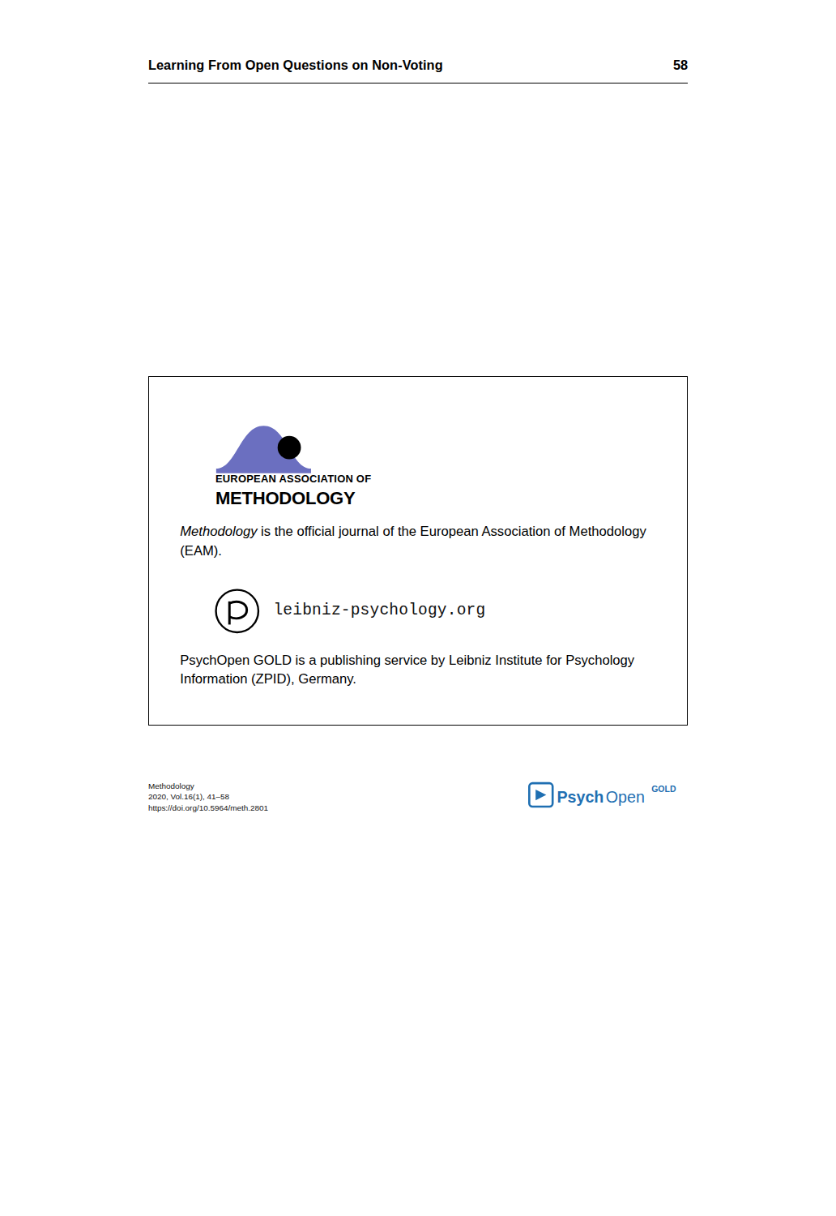Learning From Open Questions on Non-Voting 58
EUROPEAN ASSOCIATION OF METHODOLOGY
Methodology is the official journal of the European Association of Methodology (EAM).
leibniz-psychology.org
PsychOpen GOLD is a publishing service by Leibniz Institute for Psychology Information (ZPID), Germany.
Methodology 2020, Vol.16(1), 41–58
https://doi.org/10.5964/meth.2801
Psych Open GOLD